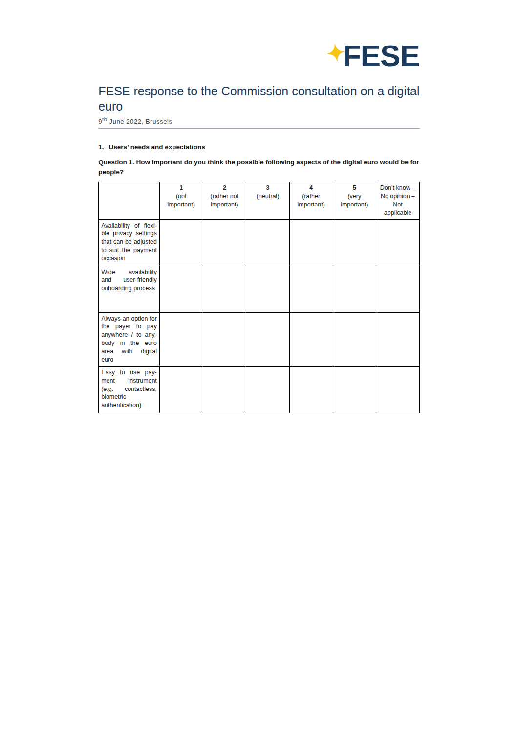✦FESE
FESE response to the Commission consultation on a digital euro
9th June 2022, Brussels
1. Users’ needs and expectations
Question 1. How important do you think the possible following aspects of the digital euro would be for people?
| | 1 (not important) | 2 (rather not important) | 3 (neutral) | 4 (rather important) | 5 (very important) | Don’t know – No opinion – Not applicable |
| --- | --- | --- | --- | --- | --- | --- |
| Availability of flexible privacy settings that can be adjusted to suit the payment occasion | | | | | | |
| Wide availability and user-friendly onboarding process | | | | | | |
| Always an option for the payer to pay anywhere / to anybody in the euro area with digital euro | | | | | | |
| Easy to use payment instrument (e.g. contactless, biometric authentication) | | | | | | |